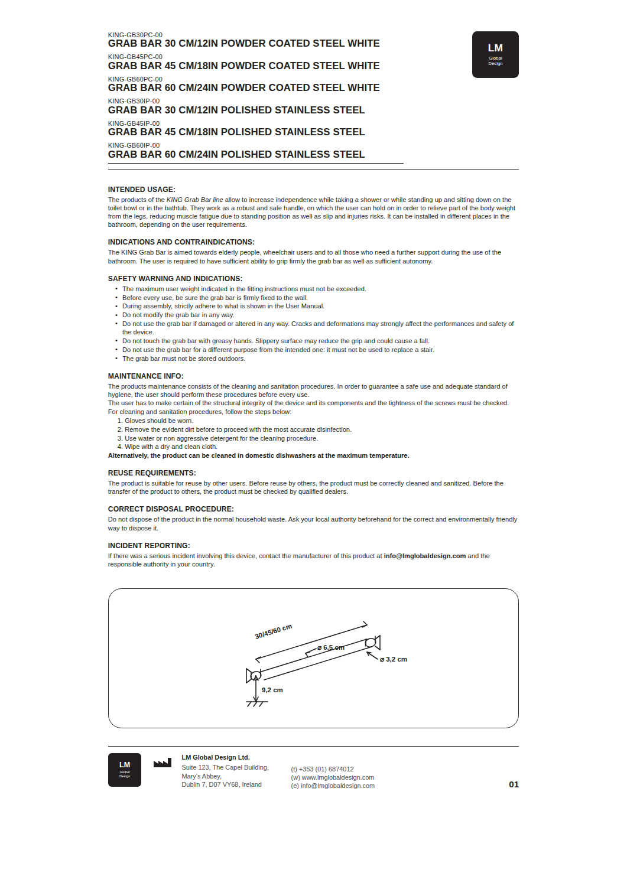KING-GB30PC-00
Grab Bar 30 cm/12in Powder Coated Steel White
KING-GB45PC-00
Grab Bar 45 cm/18in Powder Coated Steel White
KING-GB60PC-00
Grab Bar 60 cm/24in Powder Coated Steel White
KING-GB30IP-00
Grab Bar 30 cm/12in Polished Stainless Steel
KING-GB45IP-00
Grab Bar 45 cm/18in Polished Stainless Steel
KING-GB60IP-00
Grab Bar 60 cm/24in Polished Stainless Steel
LM Global
Design
Intended usage:
The products of the KING Grab Bar line allow to increase independence while taking a shower or while standing up and sitting down on the toilet bowl or in the bathtub. They work as a robust and safe handle, on which the user can hold on in order to relieve part of the body weight from the legs, reducing muscle fatigue due to standing position as well as slip and injuries risks. It can be installed in different places in the bathroom, depending on the user requirements.
Indications and contraindications:
The KING Grab Bar is aimed towards elderly people, wheelchair users and to all those who need a further support during the use of the bathroom. The user is required to have sufficient ability to grip firmly the grab bar as well as sufficient autonomy.
Safety warning and indications:
The maximum user weight indicated in the fitting instructions must not be exceeded.
Before every use, be sure the grab bar is firmly fixed to the wall.
During assembly, strictly adhere to what is shown in the User Manual.
Do not modify the grab bar in any way.
Do not use the grab bar if damaged or altered in any way. Cracks and deformations may strongly affect the performances and safety of the device.
Do not touch the grab bar with greasy hands. Slippery surface may reduce the grip and could cause a fall.
Do not use the grab bar for a different purpose from the intended one: it must not be used to replace a stair.
The grab bar must not be stored outdoors.
Maintenance info:
The products maintenance consists of the cleaning and sanitation procedures. In order to guarantee a safe use and adequate standard of hygiene, the user should perform these procedures before every use.
The user has to make certain of the structural integrity of the device and its components and the tightness of the screws must be checked. For cleaning and sanitation procedures, follow the steps below:
Gloves should be worn.
Remove the evident dirt before to proceed with the most accurate disinfection.
Use water or non aggressive detergent for the cleaning procedure.
Wipe with a dry and clean cloth.
Alternatively, the product can be cleaned in domestic dishwashers at the maximum temperature.
Reuse requirements:
The product is suitable for reuse by other users. Before reuse by others, the product must be correctly cleaned and sanitized. Before the transfer of the product to others, the product must be checked by qualified dealers.
Correct disposal procedure:
Do not dispose of the product in the normal household waste. Ask your local authority beforehand for the correct and environmentally friendly way to dispose it.
Incident reporting:
If there was a serious incident involving this device, contact the manufacturer of this product at info@lmglobaldesign.com and the responsible authority in your country.
30/45/60 cm ⌀ 6,5 cm ⌀ 3,2 cm 9,2 cm
LM Global
Design
LM Global Design Ltd.
Suite 123, The Capel Building,
Mary’s Abbey,
Dublin 7, D07 VY68, Ireland
(t) +353 (01) 6874012
(w) www.lmglobaldesign.com
(e) info@lmglobaldesign.com
01